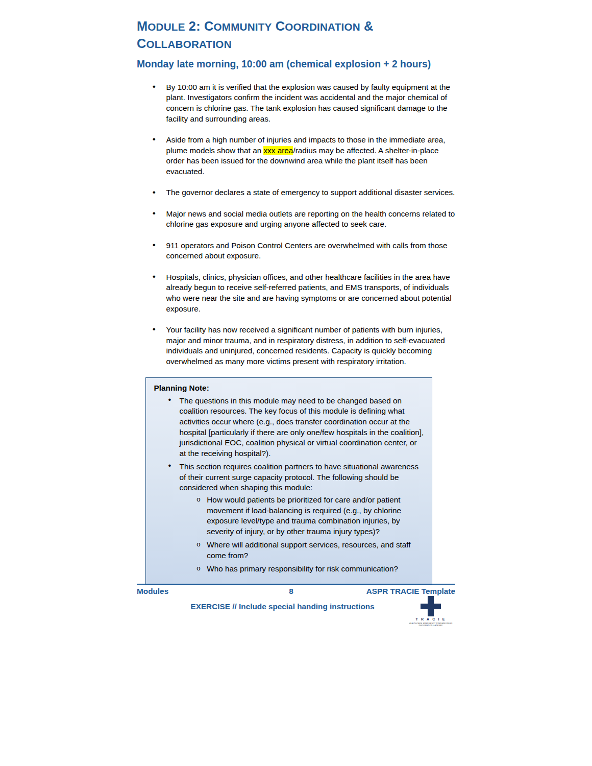MODULE 2: COMMUNITY COORDINATION & COLLABORATION
Monday late morning, 10:00 am (chemical explosion + 2 hours)
By 10:00 am it is verified that the explosion was caused by faulty equipment at the plant. Investigators confirm the incident was accidental and the major chemical of concern is chlorine gas. The tank explosion has caused significant damage to the facility and surrounding areas.
Aside from a high number of injuries and impacts to those in the immediate area, plume models show that an xxx area/radius may be affected. A shelter-in-place order has been issued for the downwind area while the plant itself has been evacuated.
The governor declares a state of emergency to support additional disaster services.
Major news and social media outlets are reporting on the health concerns related to chlorine gas exposure and urging anyone affected to seek care.
911 operators and Poison Control Centers are overwhelmed with calls from those concerned about exposure.
Hospitals, clinics, physician offices, and other healthcare facilities in the area have already begun to receive self-referred patients, and EMS transports, of individuals who were near the site and are having symptoms or are concerned about potential exposure.
Your facility has now received a significant number of patients with burn injuries, major and minor trauma, and in respiratory distress, in addition to self-evacuated individuals and uninjured, concerned residents. Capacity is quickly becoming overwhelmed as many more victims present with respiratory irritation.
Planning Note:
The questions in this module may need to be changed based on coalition resources. The key focus of this module is defining what activities occur where (e.g., does transfer coordination occur at the hospital [particularly if there are only one/few hospitals in the coalition], jurisdictional EOC, coalition physical or virtual coordination center, or at the receiving hospital?).
This section requires coalition partners to have situational awareness of their current surge capacity protocol. The following should be considered when shaping this module:
How would patients be prioritized for care and/or patient movement if load-balancing is required (e.g., by chlorine exposure level/type and trauma combination injuries, by severity of injury, or by other trauma injury types)?
Where will additional support services, resources, and staff come from?
Who has primary responsibility for risk communication?
Modules
8
ASPR TRACIE Template
EXERCISE // Include special handing instructions
T R A C I E
HEALTHCARE EMERGENCY PREPAREDNESS
INFORMATION GATEWAY